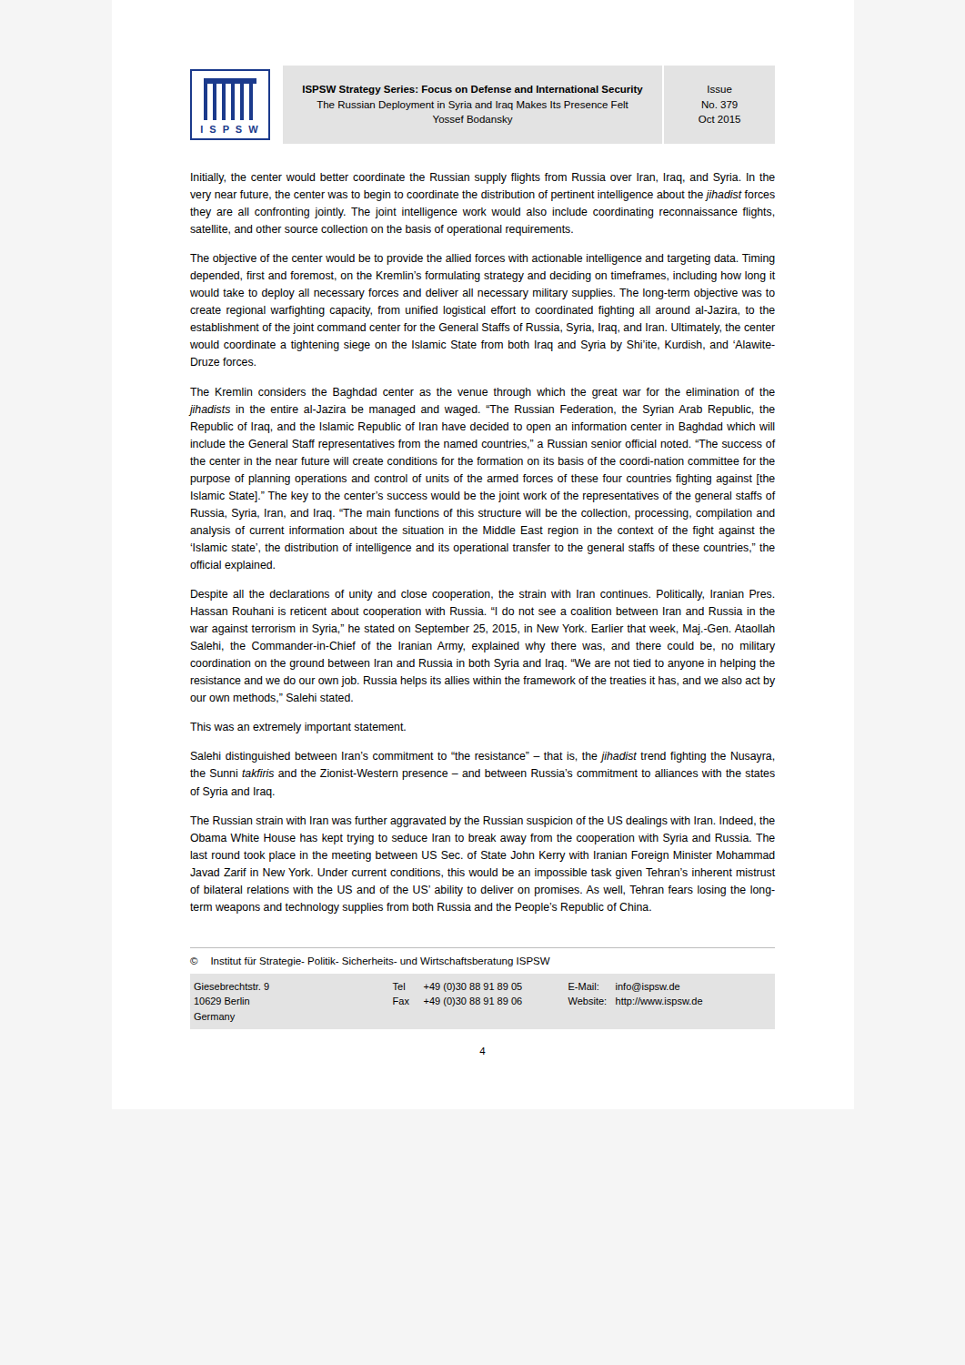I S P S W
ISPSW Strategy Series: Focus on Defense and International Security
The Russian Deployment in Syria and Iraq Makes Its Presence Felt
Yossef Bodansky
Issue
No. 379
Oct 2015
Initially, the center would better coordinate the Russian supply flights from Russia over Iran, Iraq, and Syria. In the very near future, the center was to begin to coordinate the distribution of pertinent intelligence about the jihadist forces they are all confronting jointly. The joint intelligence work would also include coordinating reconnaissance flights, satellite, and other source collection on the basis of operational requirements.
The objective of the center would be to provide the allied forces with actionable intelligence and targeting data. Timing depended, first and foremost, on the Kremlin’s formulating strategy and deciding on timeframes, including how long it would take to deploy all necessary forces and deliver all necessary military supplies. The long-term objective was to create regional warfighting capacity, from unified logistical effort to coordinated fighting all around al-Jazira, to the establishment of the joint command center for the General Staffs of Russia, Syria, Iraq, and Iran. Ultimately, the center would coordinate a tightening siege on the Islamic State from both Iraq and Syria by Shi’ite, Kurdish, and ‘Alawite-Druze forces.
The Kremlin considers the Baghdad center as the venue through which the great war for the elimination of the jihadists in the entire al-Jazira be managed and waged. “The Russian Federation, the Syrian Arab Republic, the Republic of Iraq, and the Islamic Republic of Iran have decided to open an information center in Baghdad which will include the General Staff representatives from the named countries,” a Russian senior official noted. “The success of the center in the near future will create conditions for the formation on its basis of the coordi-nation committee for the purpose of planning operations and control of units of the armed forces of these four countries fighting against [the Islamic State].” The key to the center’s success would be the joint work of the representatives of the general staffs of Russia, Syria, Iran, and Iraq. “The main functions of this structure will be the collection, processing, compilation and analysis of current information about the situation in the Middle East region in the context of the fight against the ‘Islamic state’, the distribution of intelligence and its operational transfer to the general staffs of these countries,” the official explained.
Despite all the declarations of unity and close cooperation, the strain with Iran continues. Politically, Iranian Pres. Hassan Rouhani is reticent about cooperation with Russia. “I do not see a coalition between Iran and Russia in the war against terrorism in Syria,” he stated on September 25, 2015, in New York. Earlier that week, Maj.-Gen. Ataollah Salehi, the Commander-in-Chief of the Iranian Army, explained why there was, and there could be, no military coordination on the ground between Iran and Russia in both Syria and Iraq. “We are not tied to anyone in helping the resistance and we do our own job. Russia helps its allies within the framework of the treaties it has, and we also act by our own methods,” Salehi stated.
This was an extremely important statement.
Salehi distinguished between Iran’s commitment to “the resistance” – that is, the jihadist trend fighting the Nusayra, the Sunni takfiris and the Zionist-Western presence – and between Russia’s commitment to alliances with the states of Syria and Iraq.
The Russian strain with Iran was further aggravated by the Russian suspicion of the US dealings with Iran. Indeed, the Obama White House has kept trying to seduce Iran to break away from the cooperation with Syria and Russia. The last round took place in the meeting between US Sec. of State John Kerry with Iranian Foreign Minister Mohammad Javad Zarif in New York. Under current conditions, this would be an impossible task given Tehran’s inherent mistrust of bilateral relations with the US and of the US’ ability to deliver on promises. As well, Tehran fears losing the long-term weapons and technology supplies from both Russia and the People’s Republic of China.
©Institut für Strategie- Politik- Sicherheits- und Wirtschaftsberatung ISPSW
Giesebrechtstr. 9
10629 Berlin
Germany
Tel+49 (0)30 88 91 89 05
Fax+49 (0)30 88 91 89 06
E-Mail: info@ispsw.de
Website: http://www.ispsw.de
4